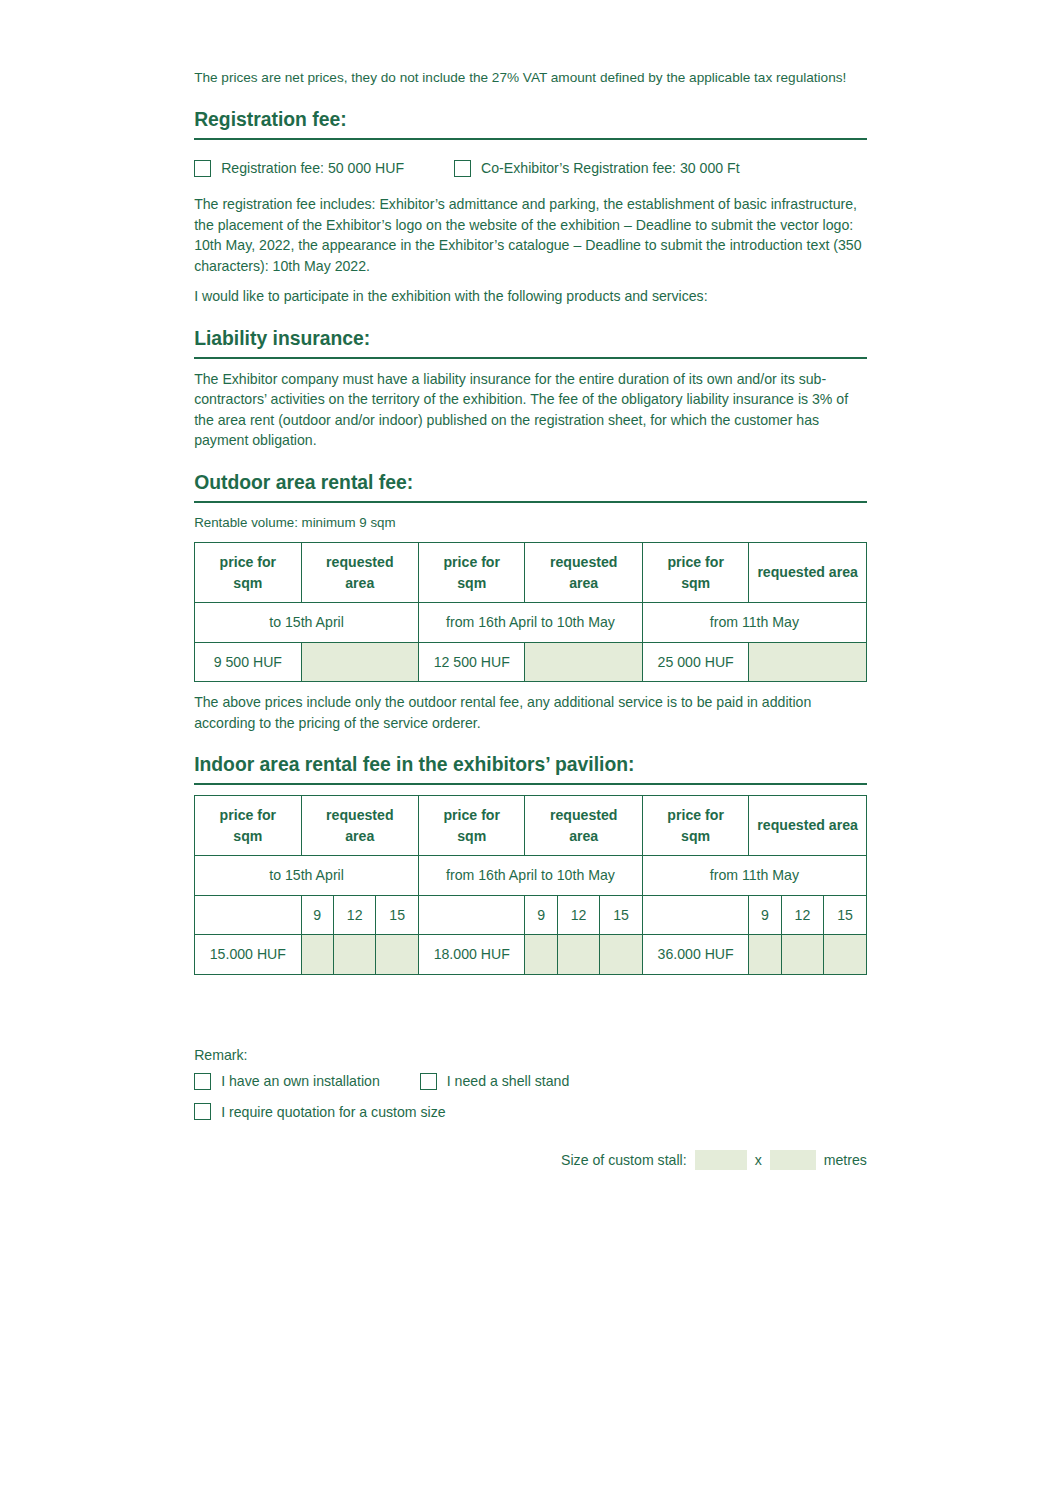The prices are net prices, they do not include the 27% VAT amount defined by the applicable tax regulations!
Registration fee:
Registration fee: 50 000 HUF Co-Exhibitor’s Registration fee: 30 000 Ft
The registration fee includes: Exhibitor’s admittance and parking, the establishment of basic infrastructure, the placement of the Exhibitor’s logo on the website of the exhibition – Deadline to submit the vector logo: 10th May, 2022, the appearance in the Exhibitor’s catalogue – Deadline to submit the introduction text (350 characters): 10th May 2022.
I would like to participate in the exhibition with the following products and services:
Liability insurance:
The Exhibitor company must have a liability insurance for the entire duration of its own and/or its sub-contractors’ activities on the territory of the exhibition. The fee of the obligatory liability insurance is 3% of the area rent (outdoor and/or indoor) published on the registration sheet, for which the customer has payment obligation.
Outdoor area rental fee:
Rentable volume: minimum 9 sqm
| price for sqm | requested area | price for sqm | requested area | price for sqm | requested area |
| --- | --- | --- | --- | --- | --- |
| to 15th April | from 16th April to 10th May | from 11th May |
| 9 500 HUF | | 12 500 HUF | | 25 000 HUF | |
The above prices include only the outdoor rental fee, any additional service is to be paid in addition according to the pricing of the service orderer.
Indoor area rental fee in the exhibitors’ pavilion:
| price for sqm | requested area | price for sqm | requested area | price for sqm | requested area |
| --- | --- | --- | --- | --- | --- |
| to 15th April | from 16th April to 10th May | from 11th May |
| | 9 | 12 | 15 | | 9 | 12 | 15 | | 9 | 12 | 15 |
| 15.000 HUF | | | | 18.000 HUF | | | | 36.000 HUF | | | |
Remark:
I have an own installation I need a shell stand I require quotation for a custom size
Size of custom stall: x metres